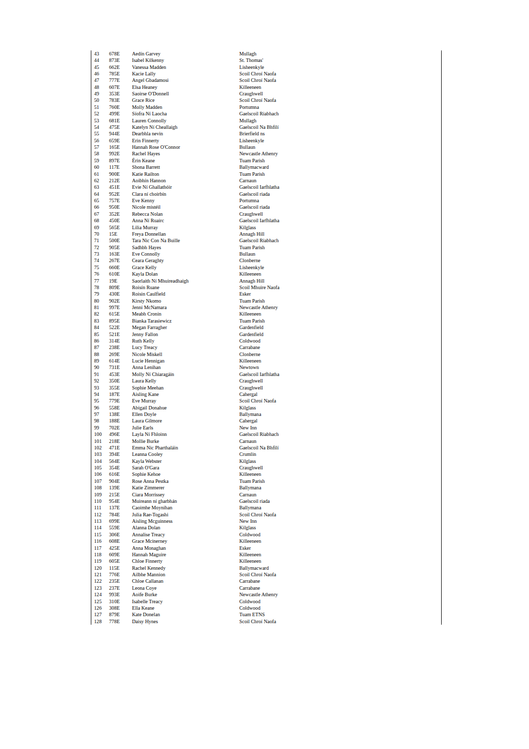| 43 | 678E | Aedín Garvey | Mullagh | |
| 44 | 873E | Isabel Kilkenny | St. Thomas' | |
| 45 | 662E | Vanessa Madden | Lisheenkyle | |
| 46 | 785E | Kacie Lally | Scoil Chroí Naofa | |
| 47 | 777E | Angel Gbadamosi | Scoil Chroí Naofa | |
| 48 | 607E | Elsa Heaney | Killeeneen | |
| 49 | 353E | Saoirse O'Donnell | Craughwell | |
| 50 | 783E | Grace Rice | Scoil Chroí Naofa | |
| 51 | 760E | Molly Madden | Portumna | |
| 52 | 499E | Síofra Ní Laocha | Gaelscoil Riabhach | |
| 53 | 681E | Lauren Connolly | Mullagh | |
| 54 | 475E | Katelyn Ní Cheallaigh | Gaelscoil Na Bhfilí | |
| 55 | 944E | Dearbhla nevin | Brierfield ns | |
| 56 | 659E | Erin Finnerty | Lisheenkyle | |
| 57 | 165E | Hannah Rose O'Connor | Bullaun | |
| 58 | 992E | Rachel Hayes | Newcastle Athenry | |
| 59 | 897E | Érin Keane | Tuam Parish | |
| 60 | 117E | Shona Barrett | Ballymacward | |
| 61 | 900E | Katie Railton | Tuam Parish | |
| 62 | 212E | Aoibhín Hannon | Carnaun | |
| 63 | 451E | Evie Ní Ghallathóir | Gaelscoil Iarfhlatha | |
| 64 | 952E | Clara ní choirbín | Gaelscoil riada | |
| 65 | 757E | Eve Kenny | Portumna | |
| 66 | 950E | Nicole mistéil | Gaelscoil riada | |
| 67 | 352E | Rebecca Nolan | Craughwell | |
| 68 | 450E | Anna Ní Ruairc | Gaelscoil Iarfhlatha | |
| 69 | 565E | Lilia Murray | Kilglass | |
| 70 | 15E | Freya Donnellan | Annagh Hill | |
| 71 | 500E | Tara Nic Con Na Buille | Gaelscoil Riabhach | |
| 72 | 905E | Sadhbh Hayes | Tuam Parish | |
| 73 | 163E | Eve Connolly | Bullaun | |
| 74 | 267E | Ceara Geraghty | Clonberne | |
| 75 | 660E | Grace Kelly | Lisheenkyle | |
| 76 | 610E | Kayla Dolan | Killeeneen | |
| 77 | 19E | Saorlaith Ní Mhuireadhaigh | Annagh Hill | |
| 78 | 809E | Roisín Ruane | Scoil Mhuire Naofa | |
| 79 | 430E | Roisin Caulfield | Esker | |
| 80 | 902E | Kirsty Nkomo | Tuam Parish | |
| 81 | 997E | Jenni McNamara | Newcastle Athenry | |
| 82 | 615E | Meabh Cronin | Killeeneen | |
| 83 | 895E | Bianka Tarasiewicz | Tuam Parish | |
| 84 | 522E | Megan Farragher | Gardenfield | |
| 85 | 521E | Jenny Fallon | Gardenfield | |
| 86 | 314E | Ruth Kelly | Coldwood | |
| 87 | 238E | Lucy Treacy | Carrabane | |
| 88 | 269E | Nicole Miskell | Clonberne | |
| 89 | 614E | Lucie Hennigan | Killeeneen | |
| 90 | 731E | Anna Lenihan | Newtown | |
| 91 | 453E | Molly Ní Chiaragáin | Gaelscoil Iarfhlatha | |
| 92 | 350E | Laura Kelly | Craughwell | |
| 93 | 355E | Sophie Meehan | Craughwell | |
| 94 | 187E | Aisling Kane | Cahergal | |
| 95 | 779E | Eve Murray | Scoil Chroí Naofa | |
| 96 | 558E | Abigail Donahue | Kilglass | |
| 97 | 138E | Ellen Doyle | Ballymana | |
| 98 | 188E | Laura Gilmore | Cahergal | |
| 99 | 702E | Julie Earls | New Inn | |
| 100 | 496E | Layla Ní Fhloinn | Gaelscoil Riabhach | |
| 101 | 218E | Mollie Burke | Carnaun | |
| 102 | 471E | Emma Nic Pharthaláin | Gaelscoil Na Bhfilí | |
| 103 | 394E | Leanna Cooley | Crumlin | |
| 104 | 564E | Kayla Webster | Kilglass | |
| 105 | 354E | Sarah O'Gara | Craughwell | |
| 106 | 616E | Sophie Kehoe | Killeeneen | |
| 107 | 904E | Rose Anna Pestka | Tuam Parish | |
| 108 | 139E | Katie Zimmerer | Ballymana | |
| 109 | 215E | Ciara Morrissey | Carnaun | |
| 110 | 954E | Muireann ní gharbhán | Gaelscoil riada | |
| 111 | 137E | Caoimhe Moynihan | Ballymana | |
| 112 | 784E | Julia Rae-Togashi | Scoil Chroí Naofa | |
| 113 | 699E | Aisling Mcguinness | New Inn | |
| 114 | 559E | Alanna Dolan | Kilglass | |
| 115 | 306E | Annalise Treacy | Coldwood | |
| 116 | 608E | Grace Mcinerney | Killeeneen | |
| 117 | 425E | Anna Monaghan | Esker | |
| 118 | 609E | Hannah Maguire | Killeeneen | |
| 119 | 605E | Chloe Finnerty | Killeeneen | |
| 120 | 115E | Rachel Kennedy | Ballymacward | |
| 121 | 776E | Ailbhe Mannion | Scoil Chroí Naofa | |
| 122 | 235E | Chloe Callanan | Carrabane | |
| 123 | 237E | Leona Coye | Carrabane | |
| 124 | 993E | Aoife Burke | Newcastle Athenry | |
| 125 | 310E | Isabelle Treacy | Coldwood | |
| 126 | 308E | Ella Keane | Coldwood | |
| 127 | 879E | Kate Donelan | Tuam ETNS | |
| 128 | 778E | Daisy Hynes | Scoil Chroí Naofa | |